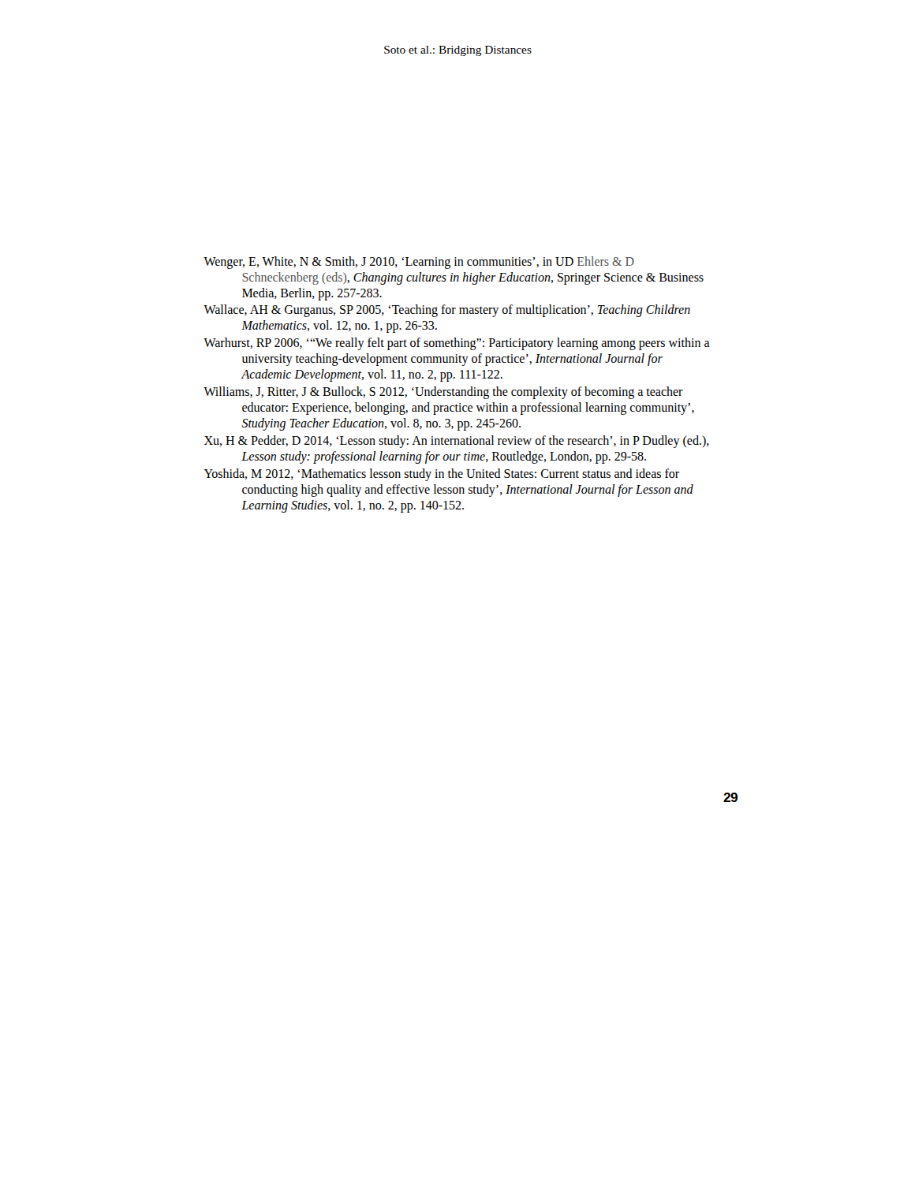Soto et al.: Bridging Distances
Wenger, E, White, N & Smith, J 2010, ‘Learning in communities’, in UD Ehlers & D Schneckenberg (eds), Changing cultures in higher Education, Springer Science & Business Media, Berlin, pp. 257-283.
Wallace, AH & Gurganus, SP 2005, ‘Teaching for mastery of multiplication’, Teaching Children Mathematics, vol. 12, no. 1, pp. 26-33.
Warhurst, RP 2006, ‘“We really felt part of something”: Participatory learning among peers within a university teaching-development community of practice’, International Journal for Academic Development, vol. 11, no. 2, pp. 111-122.
Williams, J, Ritter, J & Bullock, S 2012, ‘Understanding the complexity of becoming a teacher educator: Experience, belonging, and practice within a professional learning community’, Studying Teacher Education, vol. 8, no. 3, pp. 245-260.
Xu, H & Pedder, D 2014, ‘Lesson study: An international review of the research’, in P Dudley (ed.), Lesson study: professional learning for our time, Routledge, London, pp. 29-58.
Yoshida, M 2012, ‘Mathematics lesson study in the United States: Current status and ideas for conducting high quality and effective lesson study’, International Journal for Lesson and Learning Studies, vol. 1, no. 2, pp. 140-152.
29